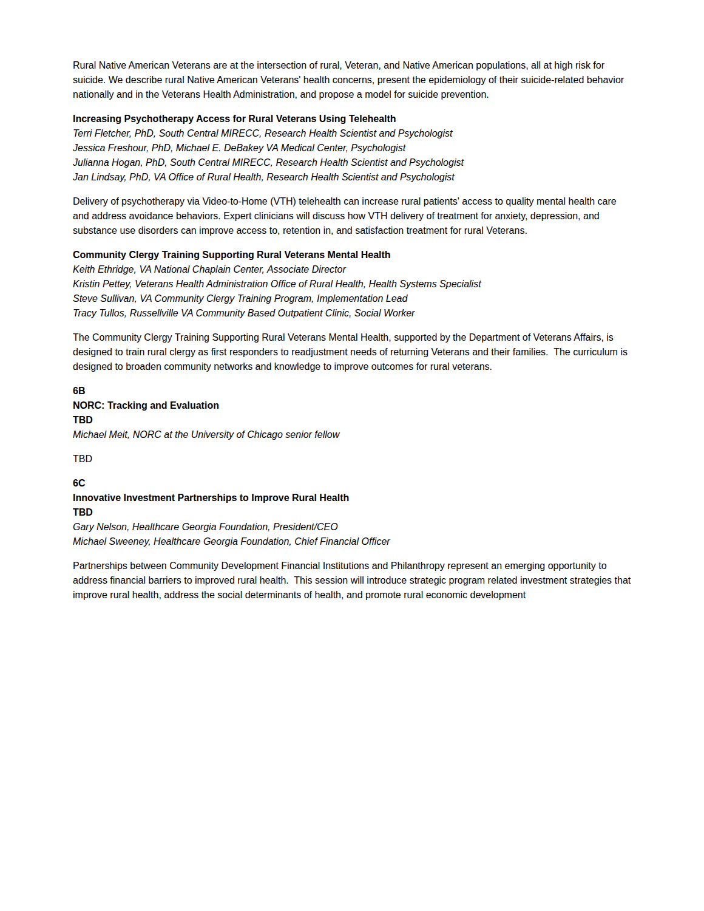Rural Native American Veterans are at the intersection of rural, Veteran, and Native American populations, all at high risk for suicide. We describe rural Native American Veterans' health concerns, present the epidemiology of their suicide-related behavior nationally and in the Veterans Health Administration, and propose a model for suicide prevention.
Increasing Psychotherapy Access for Rural Veterans Using Telehealth
Terri Fletcher, PhD, South Central MIRECC, Research Health Scientist and Psychologist
Jessica Freshour, PhD, Michael E. DeBakey VA Medical Center, Psychologist
Julianna Hogan, PhD, South Central MIRECC, Research Health Scientist and Psychologist
Jan Lindsay, PhD, VA Office of Rural Health, Research Health Scientist and Psychologist
Delivery of psychotherapy via Video-to-Home (VTH) telehealth can increase rural patients' access to quality mental health care and address avoidance behaviors. Expert clinicians will discuss how VTH delivery of treatment for anxiety, depression, and substance use disorders can improve access to, retention in, and satisfaction treatment for rural Veterans.
Community Clergy Training Supporting Rural Veterans Mental Health
Keith Ethridge, VA National Chaplain Center, Associate Director
Kristin Pettey, Veterans Health Administration Office of Rural Health, Health Systems Specialist
Steve Sullivan, VA Community Clergy Training Program, Implementation Lead
Tracy Tullos, Russellville VA Community Based Outpatient Clinic, Social Worker
The Community Clergy Training Supporting Rural Veterans Mental Health, supported by the Department of Veterans Affairs, is designed to train rural clergy as first responders to readjustment needs of returning Veterans and their families. The curriculum is designed to broaden community networks and knowledge to improve outcomes for rural veterans.
6B
NORC: Tracking and Evaluation
TBD
Michael Meit, NORC at the University of Chicago senior fellow
TBD
6C
Innovative Investment Partnerships to Improve Rural Health
TBD
Gary Nelson, Healthcare Georgia Foundation, President/CEO
Michael Sweeney, Healthcare Georgia Foundation, Chief Financial Officer
Partnerships between Community Development Financial Institutions and Philanthropy represent an emerging opportunity to address financial barriers to improved rural health. This session will introduce strategic program related investment strategies that improve rural health, address the social determinants of health, and promote rural economic development